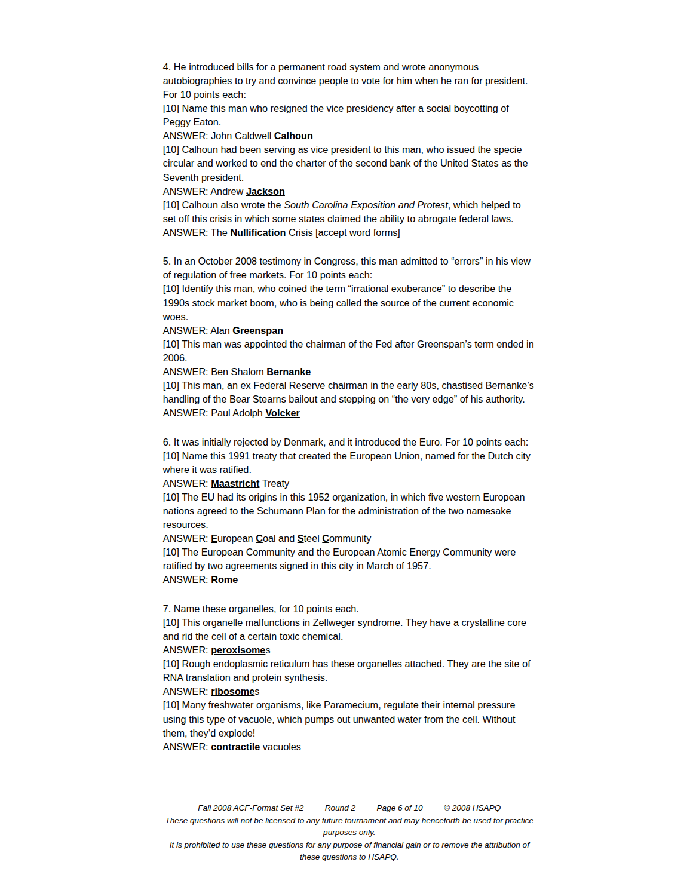4. He introduced bills for a permanent road system and wrote anonymous autobiographies to try and convince people to vote for him when he ran for president. For 10 points each:
[10] Name this man who resigned the vice presidency after a social boycotting of Peggy Eaton.
ANSWER: John Caldwell Calhoun
[10] Calhoun had been serving as vice president to this man, who issued the specie circular and worked to end the charter of the second bank of the United States as the Seventh president.
ANSWER: Andrew Jackson
[10] Calhoun also wrote the South Carolina Exposition and Protest, which helped to set off this crisis in which some states claimed the ability to abrogate federal laws.
ANSWER: The Nullification Crisis [accept word forms]
5. In an October 2008 testimony in Congress, this man admitted to “errors” in his view of regulation of free markets. For 10 points each:
[10] Identify this man, who coined the term “irrational exuberance” to describe the 1990s stock market boom, who is being called the source of the current economic woes.
ANSWER: Alan Greenspan
[10] This man was appointed the chairman of the Fed after Greenspan’s term ended in 2006.
ANSWER: Ben Shalom Bernanke
[10] This man, an ex Federal Reserve chairman in the early 80s, chastised Bernanke’s handling of the Bear Stearns bailout and stepping on “the very edge” of his authority.
ANSWER: Paul Adolph Volcker
6. It was initially rejected by Denmark, and it introduced the Euro. For 10 points each:
[10] Name this 1991 treaty that created the European Union, named for the Dutch city where it was ratified.
ANSWER: Maastricht Treaty
[10] The EU had its origins in this 1952 organization, in which five western European nations agreed to the Schumann Plan for the administration of the two namesake resources.
ANSWER: European Coal and Steel Community
[10] The European Community and the European Atomic Energy Community were ratified by two agreements signed in this city in March of 1957.
ANSWER: Rome
7. Name these organelles, for 10 points each.
[10] This organelle malfunctions in Zellweger syndrome. They have a crystalline core and rid the cell of a certain toxic chemical.
ANSWER: peroxisomes
[10] Rough endoplasmic reticulum has these organelles attached. They are the site of RNA translation and protein synthesis.
ANSWER: ribosomes
[10] Many freshwater organisms, like Paramecium, regulate their internal pressure using this type of vacuole, which pumps out unwanted water from the cell. Without them, they’d explode!
ANSWER: contractile vacuoles
Fall 2008 ACF-Format Set #2 Round 2 Page 6 of 10 © 2008 HSAPQ
These questions will not be licensed to any future tournament and may henceforth be used for practice purposes only.
It is prohibited to use these questions for any purpose of financial gain or to remove the attribution of these questions to HSAPQ.